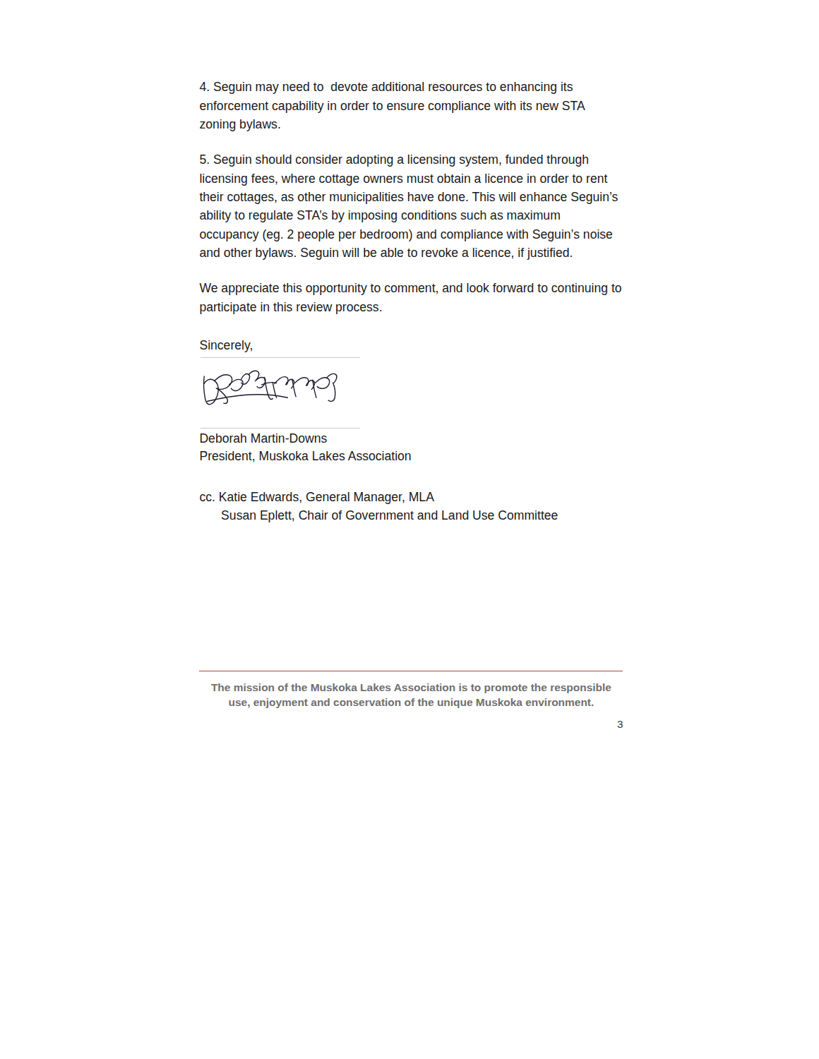4. Seguin may need to devote additional resources to enhancing its enforcement capability in order to ensure compliance with its new STA zoning bylaws.
5. Seguin should consider adopting a licensing system, funded through licensing fees, where cottage owners must obtain a licence in order to rent their cottages, as other municipalities have done. This will enhance Seguin’s ability to regulate STA’s by imposing conditions such as maximum occupancy (eg. 2 people per bedroom) and compliance with Seguin’s noise and other bylaws. Seguin will be able to revoke a licence, if justified.
We appreciate this opportunity to comment, and look forward to continuing to participate in this review process.
Sincerely,
Deborah Martin-Downs
President, Muskoka Lakes Association
cc. Katie Edwards, General Manager, MLA
Susan Eplett, Chair of Government and Land Use Committee
The mission of the Muskoka Lakes Association is to promote the responsible use, enjoyment and conservation of the unique Muskoka environment.
3